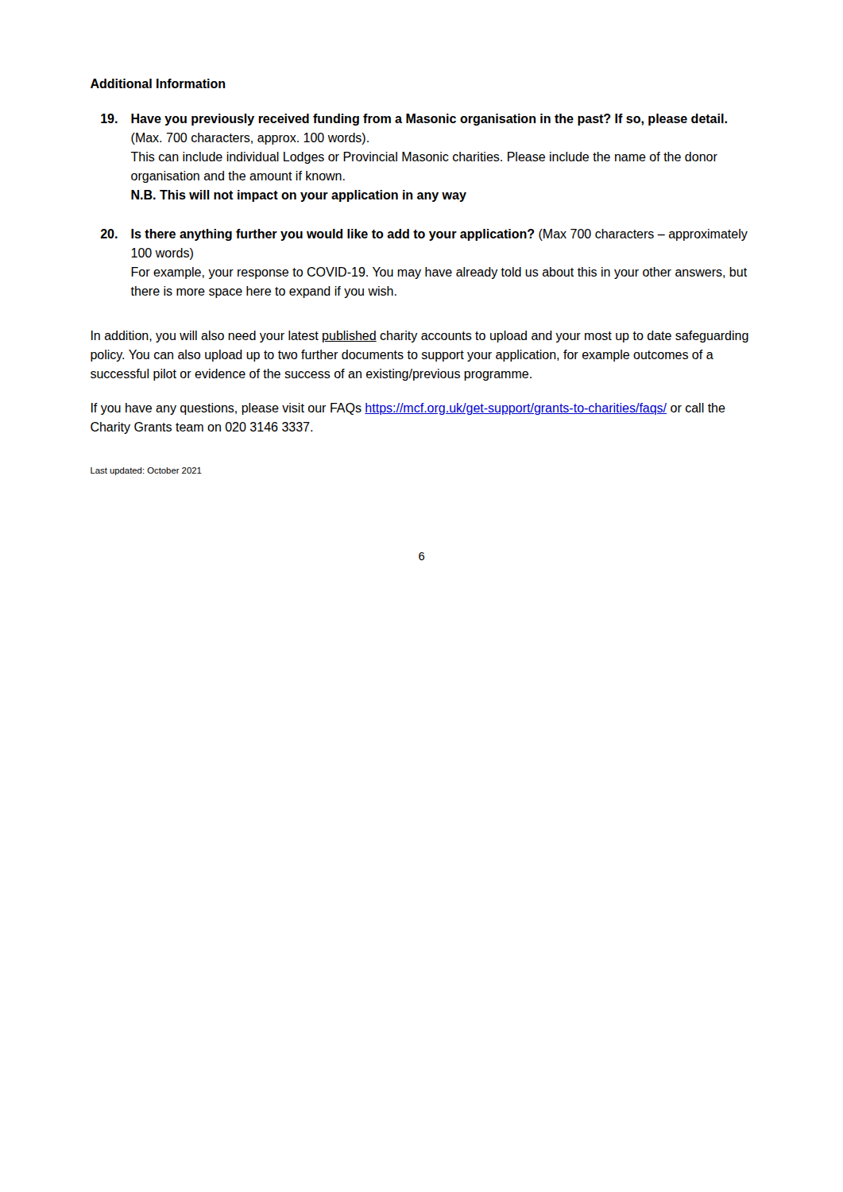Additional Information
Have you previously received funding from a Masonic organisation in the past? If so, please detail. (Max. 700 characters, approx. 100 words).
This can include individual Lodges or Provincial Masonic charities. Please include the name of the donor organisation and the amount if known.
N.B. This will not impact on your application in any way
Is there anything further you would like to add to your application? (Max 700 characters – approximately 100 words)
For example, your response to COVID-19. You may have already told us about this in your other answers, but there is more space here to expand if you wish.
In addition, you will also need your latest published charity accounts to upload and your most up to date safeguarding policy. You can also upload up to two further documents to support your application, for example outcomes of a successful pilot or evidence of the success of an existing/previous programme.
If you have any questions, please visit our FAQs https://mcf.org.uk/get-support/grants-to-charities/faqs/ or call the Charity Grants team on 020 3146 3337.
Last updated: October 2021
6